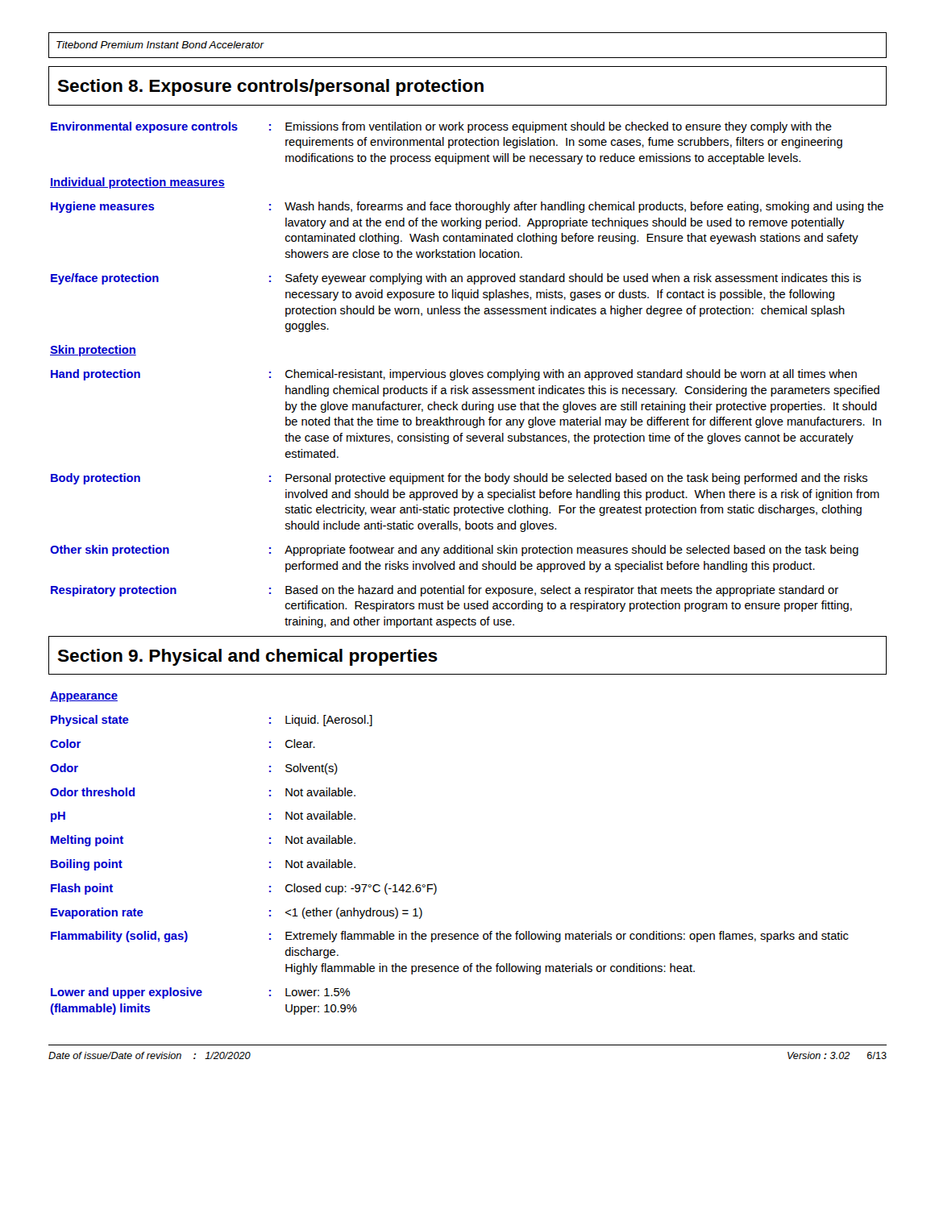Titebond Premium Instant Bond Accelerator
Section 8. Exposure controls/personal protection
| Environmental exposure controls | : | Emissions from ventilation or work process equipment should be checked to ensure they comply with the requirements of environmental protection legislation. In some cases, fume scrubbers, filters or engineering modifications to the process equipment will be necessary to reduce emissions to acceptable levels. |
| Individual protection measures |
| Hygiene measures | : | Wash hands, forearms and face thoroughly after handling chemical products, before eating, smoking and using the lavatory and at the end of the working period. Appropriate techniques should be used to remove potentially contaminated clothing. Wash contaminated clothing before reusing. Ensure that eyewash stations and safety showers are close to the workstation location. |
| Eye/face protection | : | Safety eyewear complying with an approved standard should be used when a risk assessment indicates this is necessary to avoid exposure to liquid splashes, mists, gases or dusts. If contact is possible, the following protection should be worn, unless the assessment indicates a higher degree of protection: chemical splash goggles. |
| Skin protection |
| Hand protection | : | Chemical-resistant, impervious gloves complying with an approved standard should be worn at all times when handling chemical products if a risk assessment indicates this is necessary. Considering the parameters specified by the glove manufacturer, check during use that the gloves are still retaining their protective properties. It should be noted that the time to breakthrough for any glove material may be different for different glove manufacturers. In the case of mixtures, consisting of several substances, the protection time of the gloves cannot be accurately estimated. |
| Body protection | : | Personal protective equipment for the body should be selected based on the task being performed and the risks involved and should be approved by a specialist before handling this product. When there is a risk of ignition from static electricity, wear anti-static protective clothing. For the greatest protection from static discharges, clothing should include anti-static overalls, boots and gloves. |
| Other skin protection | : | Appropriate footwear and any additional skin protection measures should be selected based on the task being performed and the risks involved and should be approved by a specialist before handling this product. |
| Respiratory protection | : | Based on the hazard and potential for exposure, select a respirator that meets the appropriate standard or certification. Respirators must be used according to a respiratory protection program to ensure proper fitting, training, and other important aspects of use. |
Section 9. Physical and chemical properties
| Appearance |
| Physical state | : | Liquid. [Aerosol.] |
| Color | : | Clear. |
| Odor | : | Solvent(s) |
| Odor threshold | : | Not available. |
| pH | : | Not available. |
| Melting point | : | Not available. |
| Boiling point | : | Not available. |
| Flash point | : | Closed cup: -97°C (-142.6°F) |
| Evaporation rate | : | <1 (ether (anhydrous) = 1) |
| Flammability (solid, gas) | : | Extremely flammable in the presence of the following materials or conditions: open flames, sparks and static discharge. Highly flammable in the presence of the following materials or conditions: heat. |
| Lower and upper explosive (flammable) limits | : | Lower: 1.5% Upper: 10.9% |
Date of issue/Date of revision : 1/20/2020 Version : 3.02 6/13